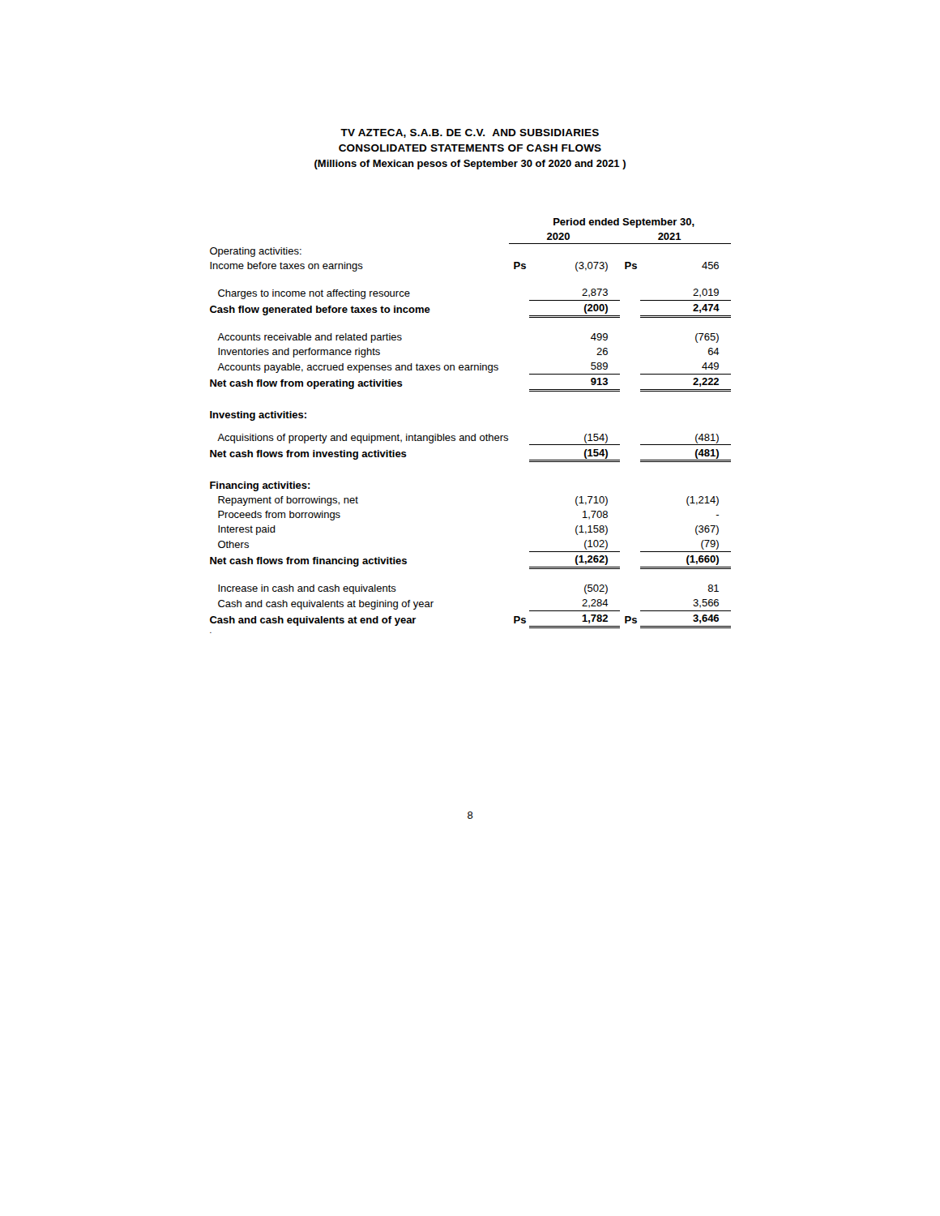TV AZTECA, S.A.B. DE C.V. AND SUBSIDIARIES
CONSOLIDATED STATEMENTS OF CASH FLOWS
(Millions of Mexican pesos of September 30 of 2020 and 2021 )
| | Period ended September 30, |
| | 2020 | 2021 |
| Operating activities: | | | | |
| Income before taxes on earnings | Ps | (3,073) | Ps | 456 |
| Charges to income not affecting resource | | 2,873 | | 2,019 |
| Cash flow generated before taxes to income | | (200) | | 2,474 |
| Accounts receivable and related parties | | 499 | | (765) |
| Inventories and performance rights | | 26 | | 64 |
| Accounts payable, accrued expenses and taxes on earnings | | 589 | | 449 |
| Net cash flow from operating activities | | 913 | | 2,222 |
| Investing activities: | | | | |
| Acquisitions of property and equipment, intangibles and others | | (154) | | (481) |
| Net cash flows from investing activities | | (154) | | (481) |
| Financing activities: | | | | |
| Repayment of borrowings, net | | (1,710) | | (1,214) |
| Proceeds from borrowings | | 1,708 | | - |
| Interest paid | | (1,158) | | (367) |
| Others | | (102) | | (79) |
| Net cash flows from financing activities | | (1,262) | | (1,660) |
| Increase in cash and cash equivalents | | (502) | | 81 |
| Cash and cash equivalents at begining of year | | 2,284 | | 3,566 |
| Cash and cash equivalents at end of year | Ps | 1,782 | Ps | 3,646 |
| . | | | | |
8